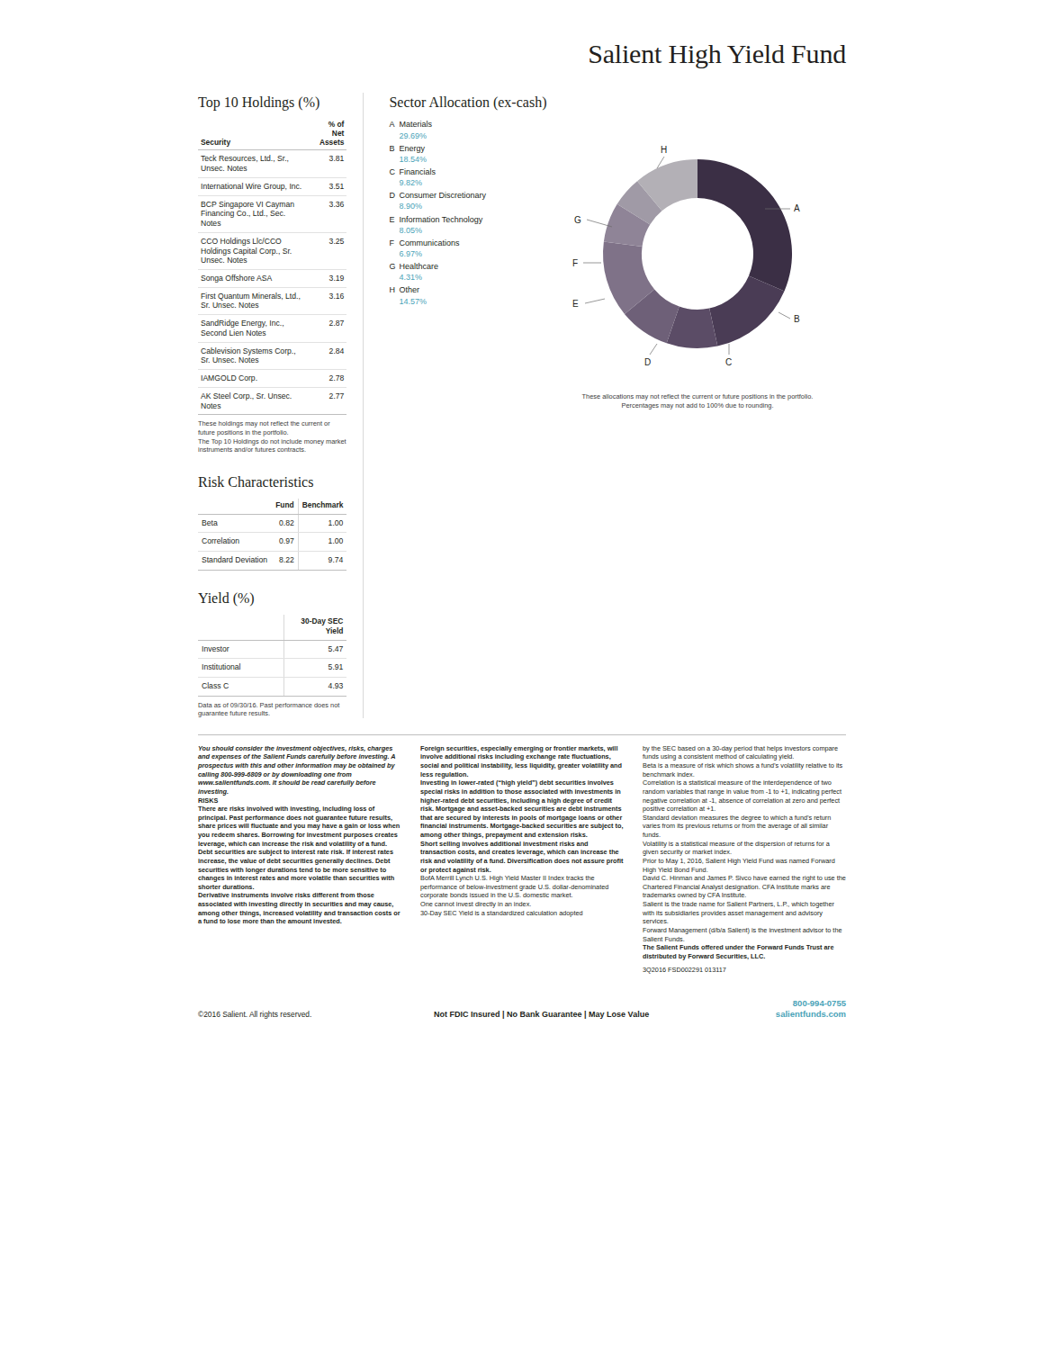Salient High Yield Fund
Top 10 Holdings (%)
| Security | % of Net Assets |
| --- | --- |
| Teck Resources, Ltd., Sr., Unsec. Notes | 3.81 |
| International Wire Group, Inc. | 3.51 |
| BCP Singapore VI Cayman Financing Co., Ltd., Sec. Notes | 3.36 |
| CCO Holdings Llc/CCO Holdings Capital Corp., Sr. Unsec. Notes | 3.25 |
| Songa Offshore ASA | 3.19 |
| First Quantum Minerals, Ltd., Sr. Unsec. Notes | 3.16 |
| SandRidge Energy, Inc., Second Lien Notes | 2.87 |
| Cablevision Systems Corp., Sr. Unsec. Notes | 2.84 |
| IAMGOLD Corp. | 2.78 |
| AK Steel Corp., Sr. Unsec. Notes | 2.77 |
These holdings may not reflect the current or future positions in the portfolio.
The Top 10 Holdings do not include money market instruments and/or futures contracts.
Risk Characteristics
| | Fund | Benchmark |
| --- | --- | --- |
| Beta | 0.82 | 1.00 |
| Correlation | 0.97 | 1.00 |
| Standard Deviation | 8.22 | 9.74 |
Yield (%)
| | 30-Day SEC Yield |
| --- | --- |
| Investor | 5.47 |
| Institutional | 5.91 |
| Class C | 4.93 |
Data as of 09/30/16. Past performance does not guarantee future results.
Sector Allocation (ex-cash)
AMaterials29.69%
BEnergy18.54%
CFinancials9.82%
DConsumer Discretionary8.90%
EInformation Technology8.05%
FCommunications6.97%
GHealthcare4.31%
HOther14.57%
A B C D E F G H
These allocations may not reflect the current or future positions in the portfolio. Percentages may not add to 100% due to rounding.
You should consider the investment objectives, risks, charges and expenses of the Salient Funds carefully before investing. A prospectus with this and other information may be obtained by calling 800-999-6809 or by downloading one from www.salientfunds.com. It should be read carefully before investing.
RISKS
There are risks involved with investing, including loss of principal. Past performance does not guarantee future results, share prices will fluctuate and you may have a gain or loss when you redeem shares. Borrowing for investment purposes creates leverage, which can increase the risk and volatility of a fund. Debt securities are subject to interest rate risk. If interest rates increase, the value of debt securities generally declines. Debt securities with longer durations tend to be more sensitive to changes in interest rates and more volatile than securities with shorter durations.
Derivative instruments involve risks different from those associated with investing directly in securities and may cause, among other things, increased volatility and transaction costs or a fund to lose more than the amount invested.
Foreign securities, especially emerging or frontier markets, will involve additional risks including exchange rate fluctuations, social and political instability, less liquidity, greater volatility and less regulation.
Investing in lower-rated (“high yield”) debt securities involves special risks in addition to those associated with investments in higher-rated debt securities, including a high degree of credit risk. Mortgage and asset-backed securities are debt instruments that are secured by interests in pools of mortgage loans or other financial instruments. Mortgage-backed securities are subject to, among other things, prepayment and extension risks.
Short selling involves additional investment risks and transaction costs, and creates leverage, which can increase the risk and volatility of a fund. Diversification does not assure profit or protect against risk.
BofA Merrill Lynch U.S. High Yield Master II Index tracks the performance of below-investment grade U.S. dollar-denominated corporate bonds issued in the U.S. domestic market.
One cannot invest directly in an index.
30-Day SEC Yield is a standardized calculation adopted
by the SEC based on a 30-day period that helps investors compare funds using a consistent method of calculating yield.
Beta is a measure of risk which shows a fund’s volatility relative to its benchmark index.
Correlation is a statistical measure of the interdependence of two random variables that range in value from -1 to +1, indicating perfect negative correlation at -1, absence of correlation at zero and perfect positive correlation at +1.
Standard deviation measures the degree to which a fund’s return varies from its previous returns or from the average of all similar funds.
Volatility is a statistical measure of the dispersion of returns for a given security or market index.
Prior to May 1, 2016, Salient High Yield Fund was named Forward High Yield Bond Fund.
David C. Hinman and James P. Sivco have earned the right to use the Chartered Financial Analyst designation. CFA Institute marks are trademarks owned by CFA Institute.
Salient is the trade name for Salient Partners, L.P., which together with its subsidiaries provides asset management and advisory services.
Forward Management (d/b/a Salient) is the investment advisor to the Salient Funds.
The Salient Funds offered under the Forward Funds Trust are distributed by Forward Securities, LLC.
3Q2016 FSD002291 013117
©2016 Salient. All rights reserved.
Not FDIC Insured | No Bank Guarantee | May Lose Value
800-994-0755
salientfunds.com